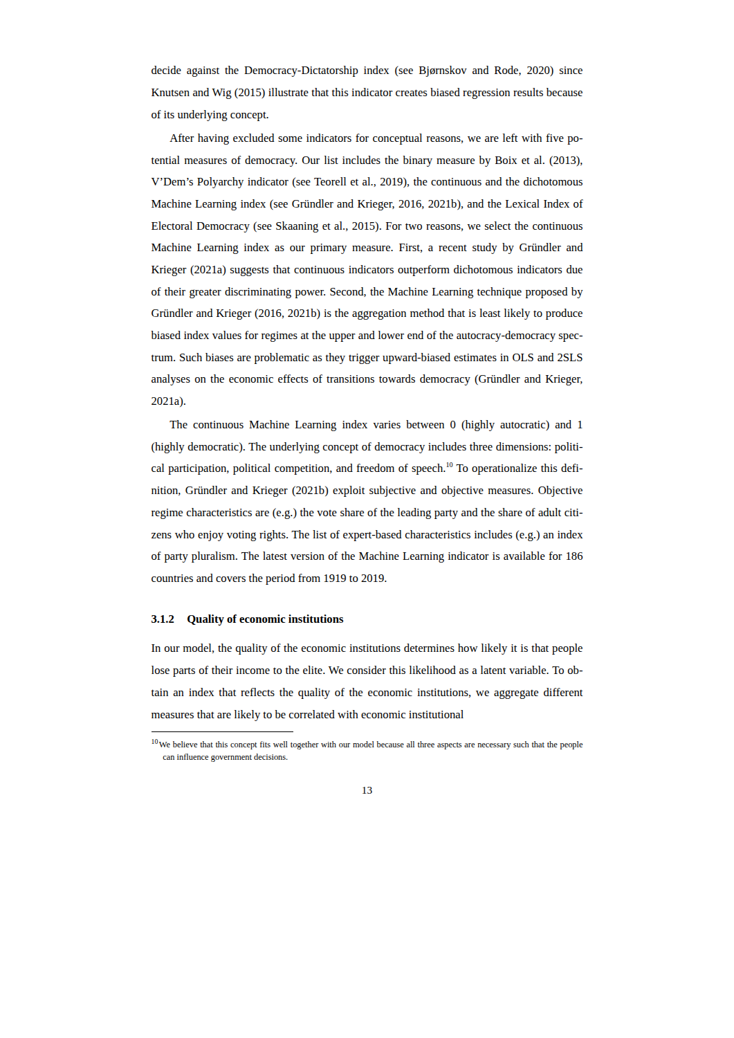decide against the Democracy-Dictatorship index (see Bjørnskov and Rode, 2020) since Knutsen and Wig (2015) illustrate that this indicator creates biased regression results because of its underlying concept.
After having excluded some indicators for conceptual reasons, we are left with five potential measures of democracy. Our list includes the binary measure by Boix et al. (2013), V’Dem’s Polyarchy indicator (see Teorell et al., 2019), the continuous and the dichotomous Machine Learning index (see Gründler and Krieger, 2016, 2021b), and the Lexical Index of Electoral Democracy (see Skaaning et al., 2015). For two reasons, we select the continuous Machine Learning index as our primary measure. First, a recent study by Gründler and Krieger (2021a) suggests that continuous indicators outperform dichotomous indicators due of their greater discriminating power. Second, the Machine Learning technique proposed by Gründler and Krieger (2016, 2021b) is the aggregation method that is least likely to produce biased index values for regimes at the upper and lower end of the autocracy-democracy spectrum. Such biases are problematic as they trigger upward-biased estimates in OLS and 2SLS analyses on the economic effects of transitions towards democracy (Gründler and Krieger, 2021a).
The continuous Machine Learning index varies between 0 (highly autocratic) and 1 (highly democratic). The underlying concept of democracy includes three dimensions: political participation, political competition, and freedom of speech.10 To operationalize this definition, Gründler and Krieger (2021b) exploit subjective and objective measures. Objective regime characteristics are (e.g.) the vote share of the leading party and the share of adult citizens who enjoy voting rights. The list of expert-based characteristics includes (e.g.) an index of party pluralism. The latest version of the Machine Learning indicator is available for 186 countries and covers the period from 1919 to 2019.
3.1.2 Quality of economic institutions
In our model, the quality of the economic institutions determines how likely it is that people lose parts of their income to the elite. We consider this likelihood as a latent variable. To obtain an index that reflects the quality of the economic institutions, we aggregate different measures that are likely to be correlated with economic institutional
10 We believe that this concept fits well together with our model because all three aspects are necessary such that the people can influence government decisions.
13